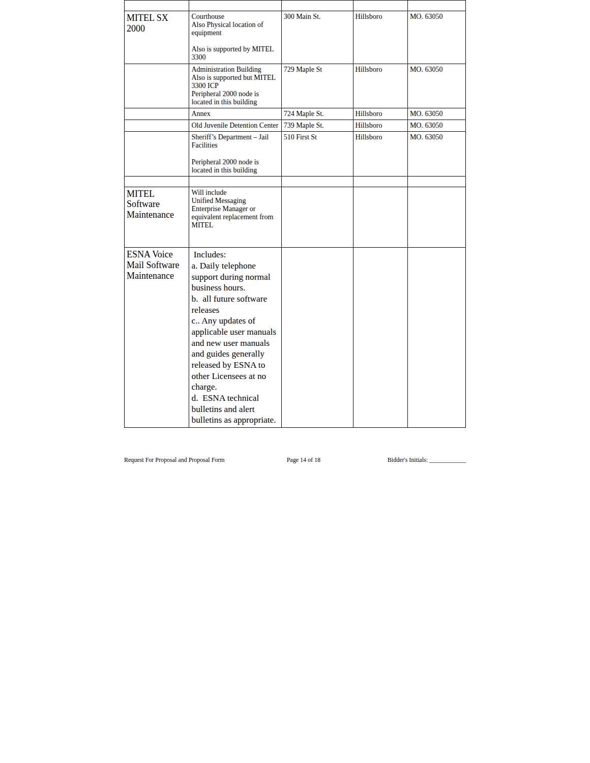| MITEL SX 2000 | Courthouse Also Physical location of equipment Also is supported by MITEL 3300 | 300 Main St. | Hillsboro | MO. 63050 |
| | Administration Building Also is supported but MITEL 3300 ICP Peripheral 2000 node is located in this building | 729 Maple St | Hillsboro | MO. 63050 |
| | Annex | 724 Maple St. | Hillsboro | MO. 63050 |
| | Old Juvenile Detention Center | 739 Maple St. | Hillsboro | MO. 63050 |
| | Sheriff’s Department – Jail Facilities Peripheral 2000 node is located in this building | 510 First St | Hillsboro | MO. 63050 |
| MITEL Software Maintenance | Will include Unified Messaging Enterprise Manager or equivalent replacement from MITEL | | | |
| ESNA Voice Mail Software Maintenance | Includes: a. Daily telephone support during normal business hours. b. all future software releases c.. Any updates of applicable user manuals and new user manuals and guides generally released by ESNA to other Licensees at no charge. d. ESNA technical bulletins and alert bulletins as appropriate. | | | |
Request For Proposal and Proposal Form
Page 14 of 18
Bidder's Initials: ____________